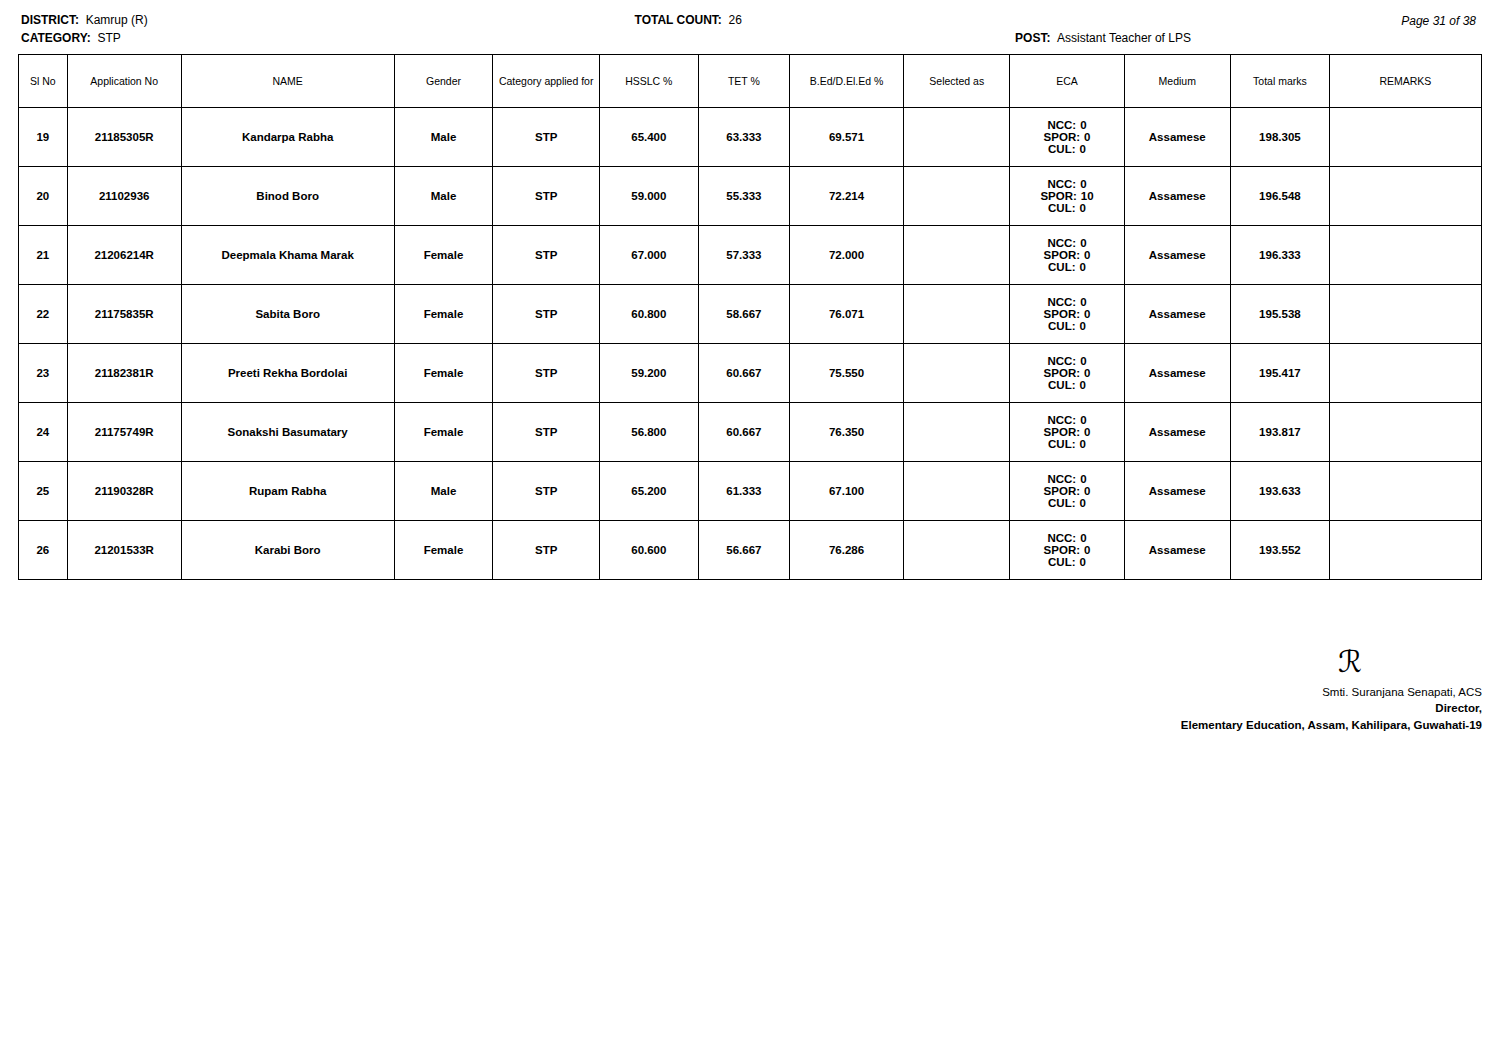Page 31 of 38
| DISTRICT: Kamrup (R) | TOTAL COUNT: 26 | |
| CATEGORY: STP | | POST: Assistant Teacher of LPS |
| Sl No | Application No | NAME | Gender | Category applied for | HSSLC % | TET % | B.Ed/D.El.Ed % | Selected as | ECA | Medium | Total marks | REMARKS |
| --- | --- | --- | --- | --- | --- | --- | --- | --- | --- | --- | --- | --- |
| 19 | 21185305R | Kandarpa Rabha | Male | STP | 65.400 | 63.333 | 69.571 | | NCC: 0 SPOR: 0 CUL: 0 | Assamese | 198.305 | |
| 20 | 21102936 | Binod Boro | Male | STP | 59.000 | 55.333 | 72.214 | | NCC: 0 SPOR: 10 CUL: 0 | Assamese | 196.548 | |
| 21 | 21206214R | Deepmala Khama Marak | Female | STP | 67.000 | 57.333 | 72.000 | | NCC: 0 SPOR: 0 CUL: 0 | Assamese | 196.333 | |
| 22 | 21175835R | Sabita Boro | Female | STP | 60.800 | 58.667 | 76.071 | | NCC: 0 SPOR: 0 CUL: 0 | Assamese | 195.538 | |
| 23 | 21182381R | Preeti Rekha Bordolai | Female | STP | 59.200 | 60.667 | 75.550 | | NCC: 0 SPOR: 0 CUL: 0 | Assamese | 195.417 | |
| 24 | 21175749R | Sonakshi Basumatary | Female | STP | 56.800 | 60.667 | 76.350 | | NCC: 0 SPOR: 0 CUL: 0 | Assamese | 193.817 | |
| 25 | 21190328R | Rupam Rabha | Male | STP | 65.200 | 61.333 | 67.100 | | NCC: 0 SPOR: 0 CUL: 0 | Assamese | 193.633 | |
| 26 | 21201533R | Karabi Boro | Female | STP | 60.600 | 56.667 | 76.286 | | NCC: 0 SPOR: 0 CUL: 0 | Assamese | 193.552 | |
ℛ Smti. Suranjana Senapati, ACS
Director,
Elementary Education, Assam, Kahilipara, Guwahati-19